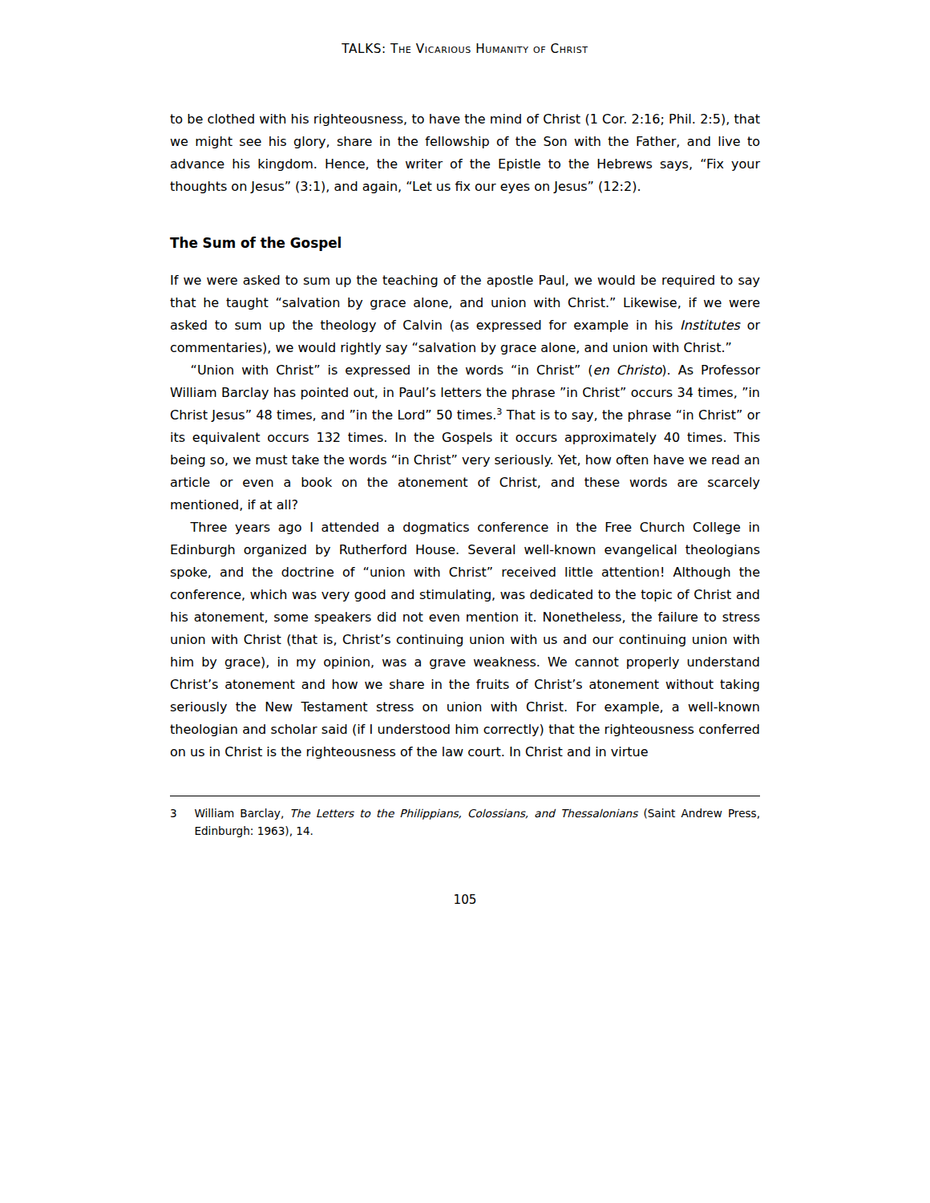TALKS: The Vicarious Humanity of Christ
to be clothed with his righteousness, to have the mind of Christ (1 Cor. 2:16; Phil. 2:5), that we might see his glory, share in the fellowship of the Son with the Father, and live to advance his kingdom. Hence, the writer of the Epistle to the Hebrews says, “Fix your thoughts on Jesus” (3:1), and again, “Let us fix our eyes on Jesus” (12:2).
The Sum of the Gospel
If we were asked to sum up the teaching of the apostle Paul, we would be required to say that he taught “salvation by grace alone, and union with Christ.” Likewise, if we were asked to sum up the theology of Calvin (as expressed for example in his Institutes or commentaries), we would rightly say “salvation by grace alone, and union with Christ.”
“Union with Christ” is expressed in the words “in Christ” (en Christo). As Professor William Barclay has pointed out, in Paul’s letters the phrase ”in Christ” occurs 34 times, ”in Christ Jesus” 48 times, and ”in the Lord” 50 times.3 That is to say, the phrase “in Christ” or its equivalent occurs 132 times. In the Gospels it occurs approximately 40 times. This being so, we must take the words “in Christ” very seriously. Yet, how often have we read an article or even a book on the atonement of Christ, and these words are scarcely mentioned, if at all?
Three years ago I attended a dogmatics conference in the Free Church College in Edinburgh organized by Rutherford House. Several well-known evangelical theologians spoke, and the doctrine of “union with Christ” received little attention! Although the conference, which was very good and stimulating, was dedicated to the topic of Christ and his atonement, some speakers did not even mention it. Nonetheless, the failure to stress union with Christ (that is, Christ’s continuing union with us and our continuing union with him by grace), in my opinion, was a grave weakness. We cannot properly understand Christ’s atonement and how we share in the fruits of Christ’s atonement without taking seriously the New Testament stress on union with Christ. For example, a well-known theologian and scholar said (if I understood him correctly) that the righteousness conferred on us in Christ is the righteousness of the law court. In Christ and in virtue
3 William Barclay, The Letters to the Philippians, Colossians, and Thessalonians (Saint Andrew Press, Edinburgh: 1963), 14.
105